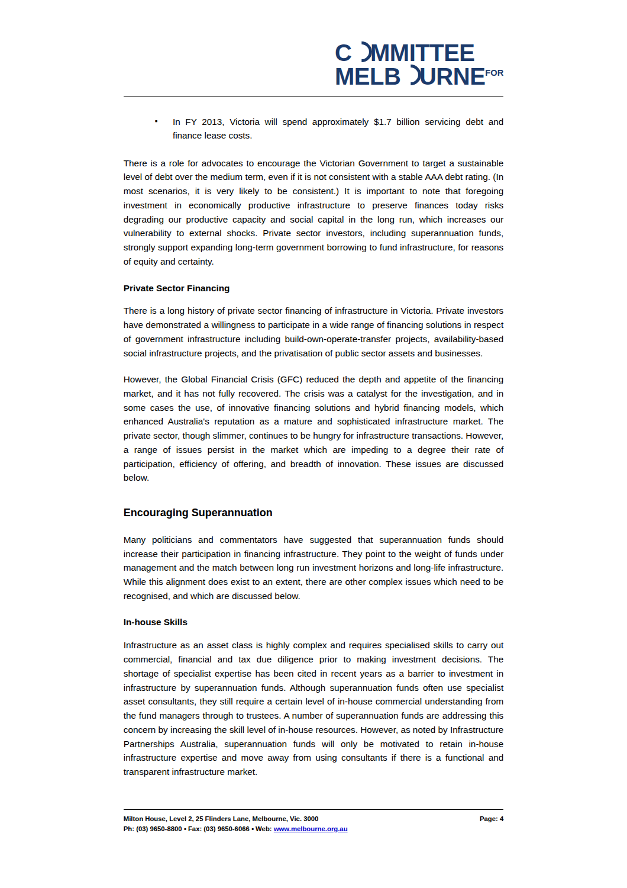C MMITTEE MELB URNEFOR
In FY 2013, Victoria will spend approximately $1.7 billion servicing debt and finance lease costs.
There is a role for advocates to encourage the Victorian Government to target a sustainable level of debt over the medium term, even if it is not consistent with a stable AAA debt rating. (In most scenarios, it is very likely to be consistent.) It is important to note that foregoing investment in economically productive infrastructure to preserve finances today risks degrading our productive capacity and social capital in the long run, which increases our vulnerability to external shocks. Private sector investors, including superannuation funds, strongly support expanding long-term government borrowing to fund infrastructure, for reasons of equity and certainty.
Private Sector Financing
There is a long history of private sector financing of infrastructure in Victoria. Private investors have demonstrated a willingness to participate in a wide range of financing solutions in respect of government infrastructure including build-own-operate-transfer projects, availability-based social infrastructure projects, and the privatisation of public sector assets and businesses.
However, the Global Financial Crisis (GFC) reduced the depth and appetite of the financing market, and it has not fully recovered. The crisis was a catalyst for the investigation, and in some cases the use, of innovative financing solutions and hybrid financing models, which enhanced Australia's reputation as a mature and sophisticated infrastructure market. The private sector, though slimmer, continues to be hungry for infrastructure transactions. However, a range of issues persist in the market which are impeding to a degree their rate of participation, efficiency of offering, and breadth of innovation. These issues are discussed below.
Encouraging Superannuation
Many politicians and commentators have suggested that superannuation funds should increase their participation in financing infrastructure. They point to the weight of funds under management and the match between long run investment horizons and long-life infrastructure. While this alignment does exist to an extent, there are other complex issues which need to be recognised, and which are discussed below.
In-house Skills
Infrastructure as an asset class is highly complex and requires specialised skills to carry out commercial, financial and tax due diligence prior to making investment decisions. The shortage of specialist expertise has been cited in recent years as a barrier to investment in infrastructure by superannuation funds. Although superannuation funds often use specialist asset consultants, they still require a certain level of in-house commercial understanding from the fund managers through to trustees. A number of superannuation funds are addressing this concern by increasing the skill level of in-house resources. However, as noted by Infrastructure Partnerships Australia, superannuation funds will only be motivated to retain in-house infrastructure expertise and move away from using consultants if there is a functional and transparent infrastructure market.
Milton House, Level 2, 25 Flinders Lane, Melbourne, Vic. 3000
Ph: (03) 9650-8800 ▪ Fax: (03) 9650-6066 ▪ Web: www.melbourne.org.au
Page: 4